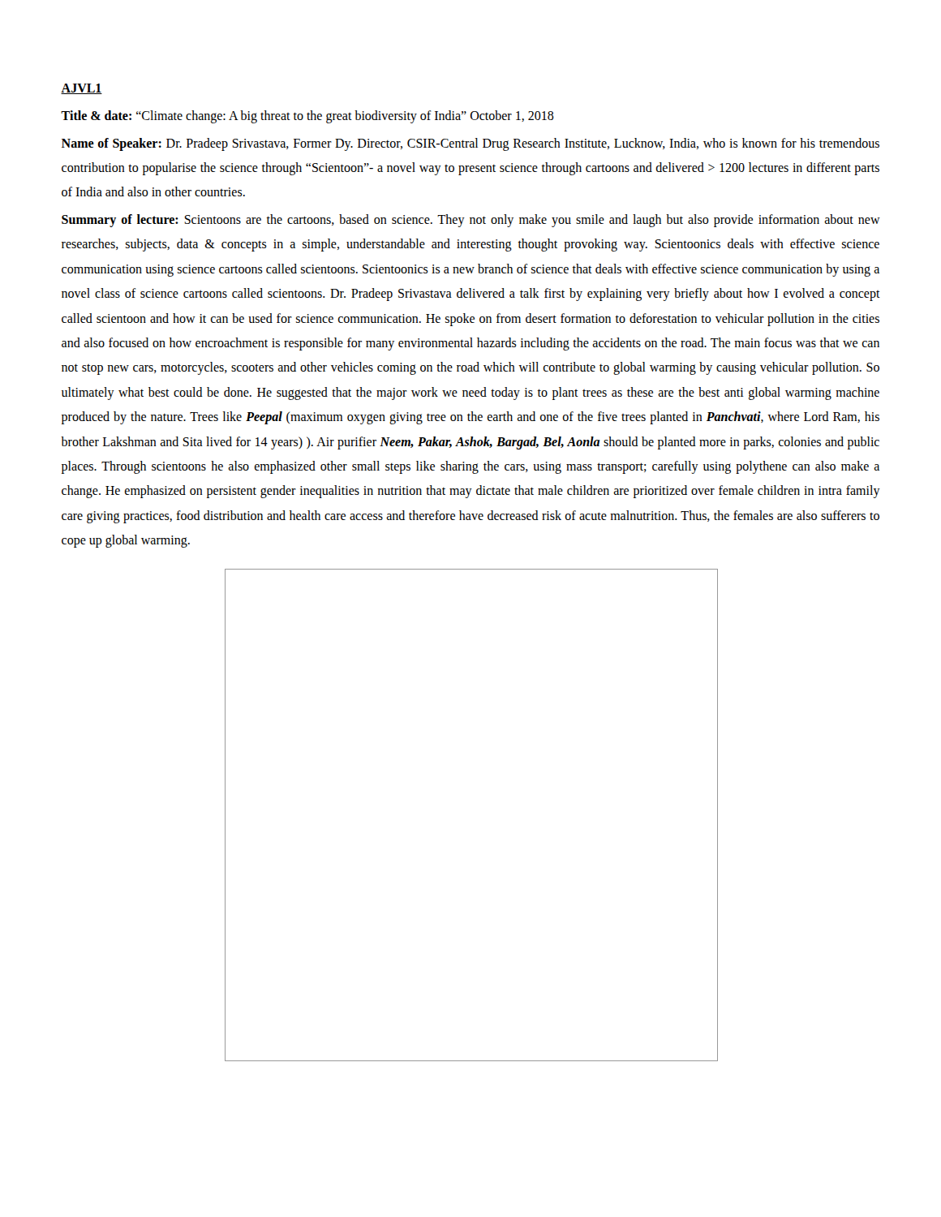AJVL1
Title & date: “Climate change: A big threat to the great biodiversity of India” October 1, 2018
Name of Speaker: Dr. Pradeep Srivastava, Former Dy. Director, CSIR-Central Drug Research Institute, Lucknow, India, who is known for his tremendous contribution to popularise the science through “Scientoon”- a novel way to present science through cartoons and delivered > 1200 lectures in different parts of India and also in other countries.
Summary of lecture: Scientoons are the cartoons, based on science. They not only make you smile and laugh but also provide information about new researches, subjects, data & concepts in a simple, understandable and interesting thought provoking way. Scientoonics deals with effective science communication using science cartoons called scientoons. Scientoonics is a new branch of science that deals with effective science communication by using a novel class of science cartoons called scientoons. Dr. Pradeep Srivastava delivered a talk first by explaining very briefly about how I evolved a concept called scientoon and how it can be used for science communication. He spoke on from desert formation to deforestation to vehicular pollution in the cities and also focused on how encroachment is responsible for many environmental hazards including the accidents on the road. The main focus was that we can not stop new cars, motorcycles, scooters and other vehicles coming on the road which will contribute to global warming by causing vehicular pollution. So ultimately what best could be done. He suggested that the major work we need today is to plant trees as these are the best anti global warming machine produced by the nature. Trees like Peepal (maximum oxygen giving tree on the earth and one of the five trees planted in Panchvati, where Lord Ram, his brother Lakshman and Sita lived for 14 years) ). Air purifier Neem, Pakar, Ashok, Bargad, Bel, Aonla should be planted more in parks, colonies and public places. Through scientoons he also emphasized other small steps like sharing the cars, using mass transport; carefully using polythene can also make a change. He emphasized on persistent gender inequalities in nutrition that may dictate that male children are prioritized over female children in intra family care giving practices, food distribution and health care access and therefore have decreased risk of acute malnutrition. Thus, the females are also sufferers to cope up global warming.